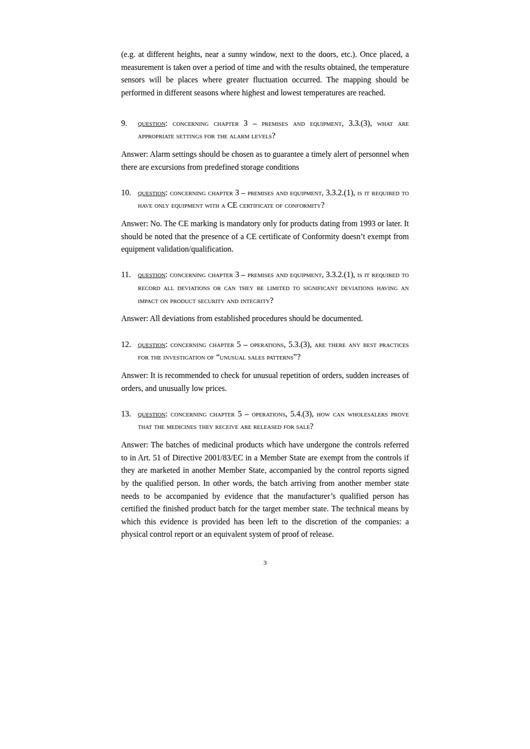(e.g. at different heights, near a sunny window, next to the doors, etc.). Once placed, a measurement is taken over a period of time and with the results obtained, the temperature sensors will be places where greater fluctuation occurred. The mapping should be performed in different seasons where highest and lowest temperatures are reached.
9. Question: Concerning Chapter 3 – premises and equipment, 3.3.(3), what are appropriate settings for the alarm levels?
Answer: Alarm settings should be chosen as to guarantee a timely alert of personnel when there are excursions from predefined storage conditions
10. Question: Concerning Chapter 3 – premises and equipment, 3.3.2.(1), is it required to have only equipment with a CE certificate of Conformity?
Answer: No. The CE marking is mandatory only for products dating from 1993 or later. It should be noted that the presence of a CE certificate of Conformity doesn’t exempt from equipment validation/qualification.
11. Question: Concerning Chapter 3 – premises and equipment, 3.3.2.(1), is it required to record all deviations or can they be limited to significant deviations having an impact on product security and integrity?
Answer: All deviations from established procedures should be documented.
12. Question: Concerning Chapter 5 – Operations, 5.3.(3), are there any best practices for the investigation of “unusual sales patterns”?
Answer: It is recommended to check for unusual repetition of orders, sudden increases of orders, and unusually low prices.
13. Question: Concerning Chapter 5 – Operations, 5.4.(3), how can wholesalers prove that the medicines they receive are released for sale?
Answer: The batches of medicinal products which have undergone the controls referred to in Art. 51 of Directive 2001/83/EC in a Member State are exempt from the controls if they are marketed in another Member State, accompanied by the control reports signed by the qualified person. In other words, the batch arriving from another member state needs to be accompanied by evidence that the manufacturer’s qualified person has certified the finished product batch for the target member state. The technical means by which this evidence is provided has been left to the discretion of the companies: a physical control report or an equivalent system of proof of release.
3